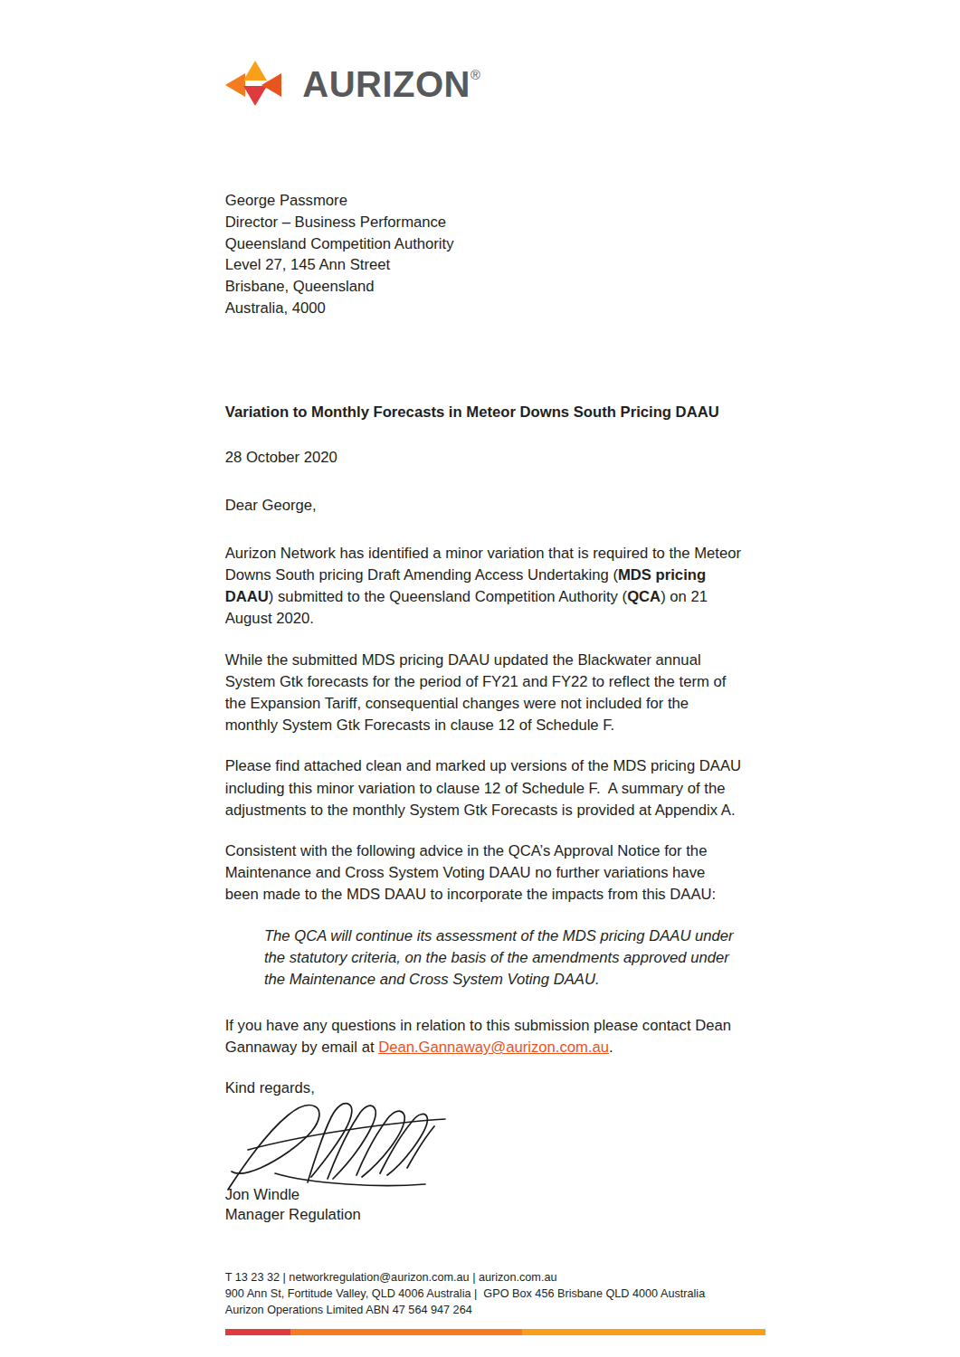AURIZON®
George Passmore
Director – Business Performance
Queensland Competition Authority
Level 27, 145 Ann Street
Brisbane, Queensland
Australia, 4000
Variation to Monthly Forecasts in Meteor Downs South Pricing DAAU
28 October 2020
Dear George,
Aurizon Network has identified a minor variation that is required to the Meteor Downs South pricing Draft Amending Access Undertaking (MDS pricing DAAU) submitted to the Queensland Competition Authority (QCA) on 21 August 2020.
While the submitted MDS pricing DAAU updated the Blackwater annual System Gtk forecasts for the period of FY21 and FY22 to reflect the term of the Expansion Tariff, consequential changes were not included for the monthly System Gtk Forecasts in clause 12 of Schedule F.
Please find attached clean and marked up versions of the MDS pricing DAAU including this minor variation to clause 12 of Schedule F. A summary of the adjustments to the monthly System Gtk Forecasts is provided at Appendix A.
Consistent with the following advice in the QCA’s Approval Notice for the Maintenance and Cross System Voting DAAU no further variations have been made to the MDS DAAU to incorporate the impacts from this DAAU:
The QCA will continue its assessment of the MDS pricing DAAU under the statutory criteria, on the basis of the amendments approved under the Maintenance and Cross System Voting DAAU.
If you have any questions in relation to this submission please contact Dean Gannaway by email at Dean.Gannaway@aurizon.com.au.
Kind regards,
Jon Windle
Manager Regulation
T 13 23 32 | networkregulation@aurizon.com.au | aurizon.com.au
900 Ann St, Fortitude Valley, QLD 4006 Australia | GPO Box 456 Brisbane QLD 4000 Australia
Aurizon Operations Limited ABN 47 564 947 264